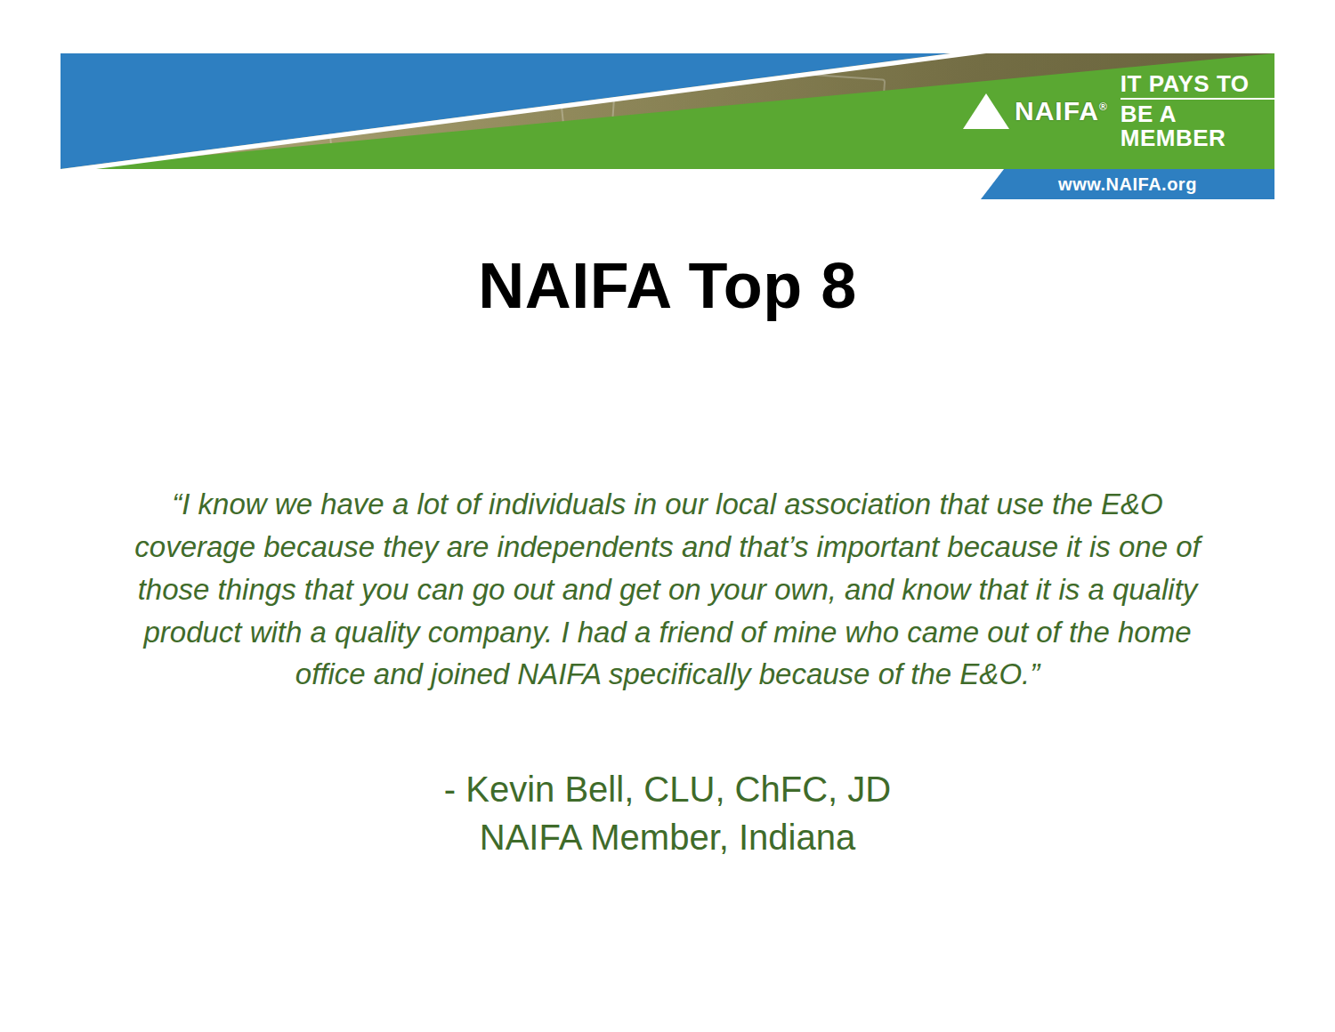NAIFA®
It Pays To
Be A Member
www.NAIFA.org
NAIFA Top 8
“I know we have a lot of individuals in our local association that use the E&O coverage because they are independents and that’s important because it is one of those things that you can go out and get on your own, and know that it is a quality product with a quality company. I had a friend of mine who came out of the home office and joined NAIFA specifically because of the E&O.”
- Kevin Bell, CLU, ChFC, JD
NAIFA Member, Indiana